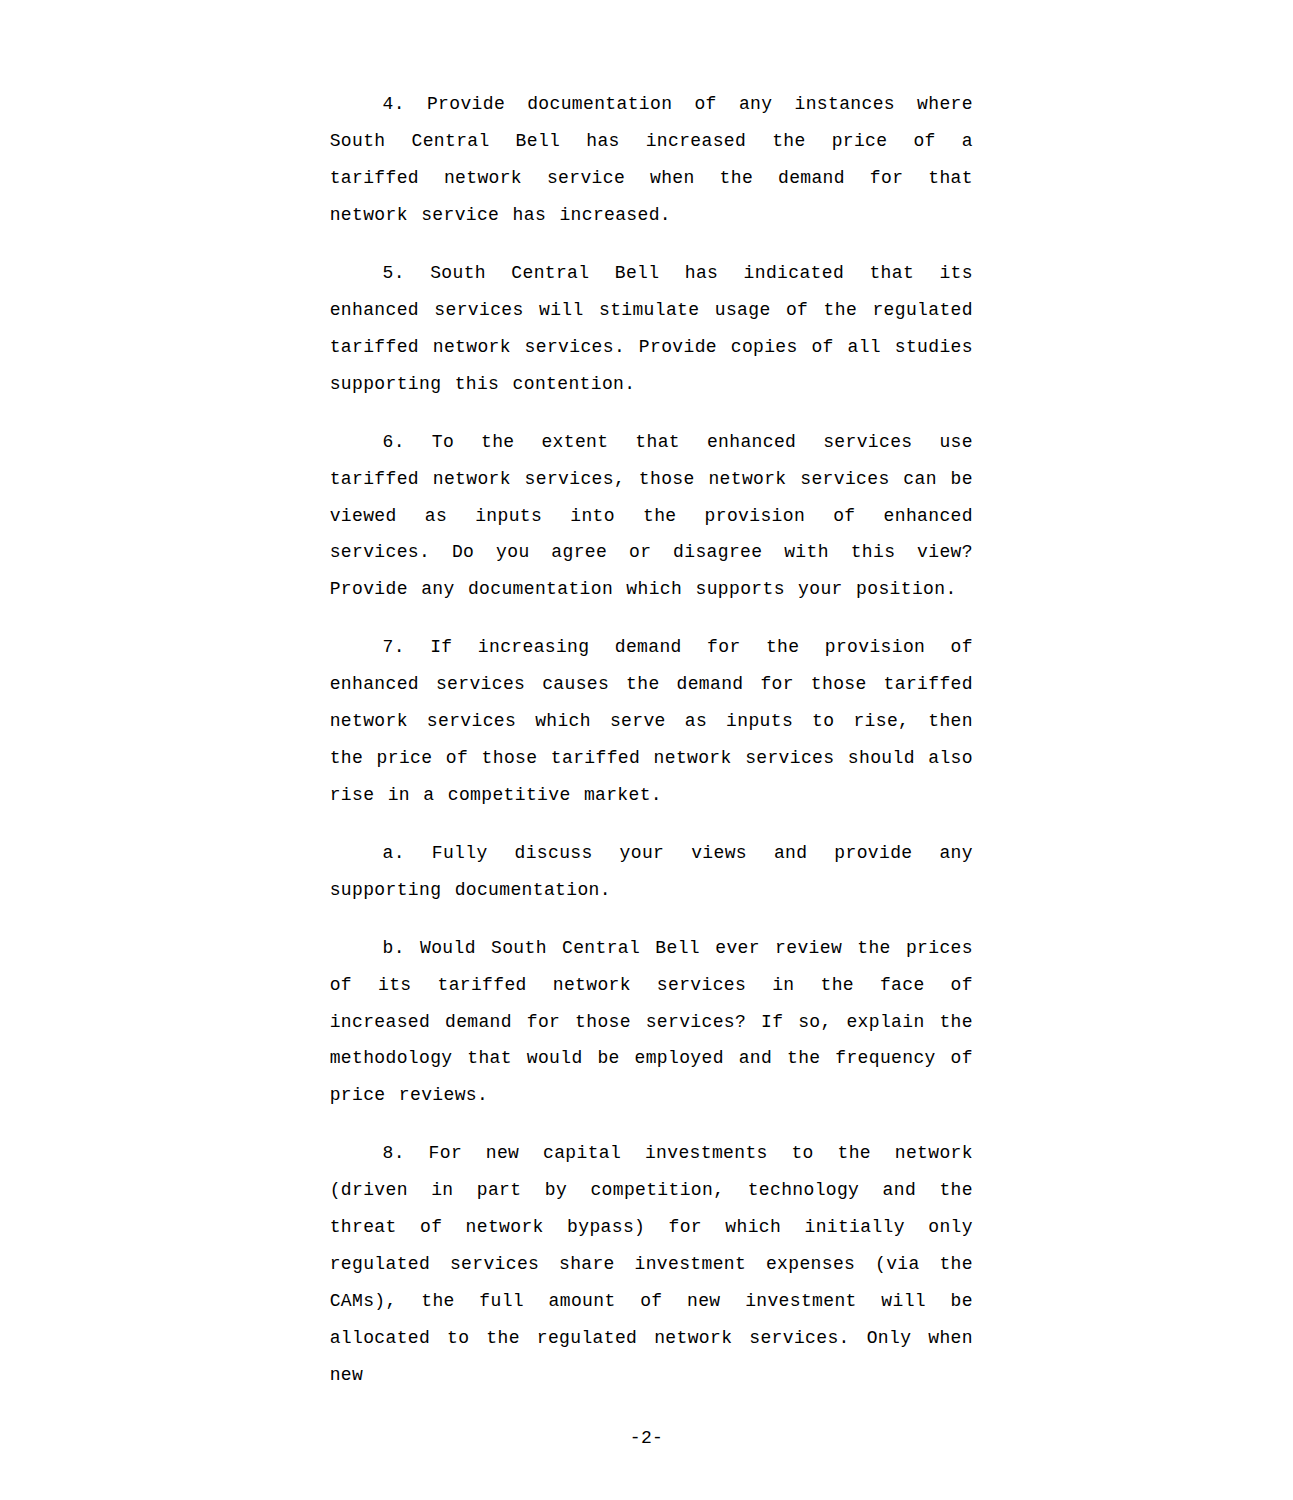4. Provide documentation of any instances where South Central Bell has increased the price of a tariffed network service when the demand for that network service has increased.
5. South Central Bell has indicated that its enhanced services will stimulate usage of the regulated tariffed network services. Provide copies of all studies supporting this contention.
6. To the extent that enhanced services use tariffed network services, those network services can be viewed as inputs into the provision of enhanced services. Do you agree or disagree with this view? Provide any documentation which supports your position.
7. If increasing demand for the provision of enhanced services causes the demand for those tariffed network services which serve as inputs to rise, then the price of those tariffed network services should also rise in a competitive market.
a. Fully discuss your views and provide any supporting documentation.
b. Would South Central Bell ever review the prices of its tariffed network services in the face of increased demand for those services? If so, explain the methodology that would be employed and the frequency of price reviews.
8. For new capital investments to the network (driven in part by competition, technology and the threat of network bypass) for which initially only regulated services share investment expenses (via the CAMs), the full amount of new investment will be allocated to the regulated network services. Only when new
-2-